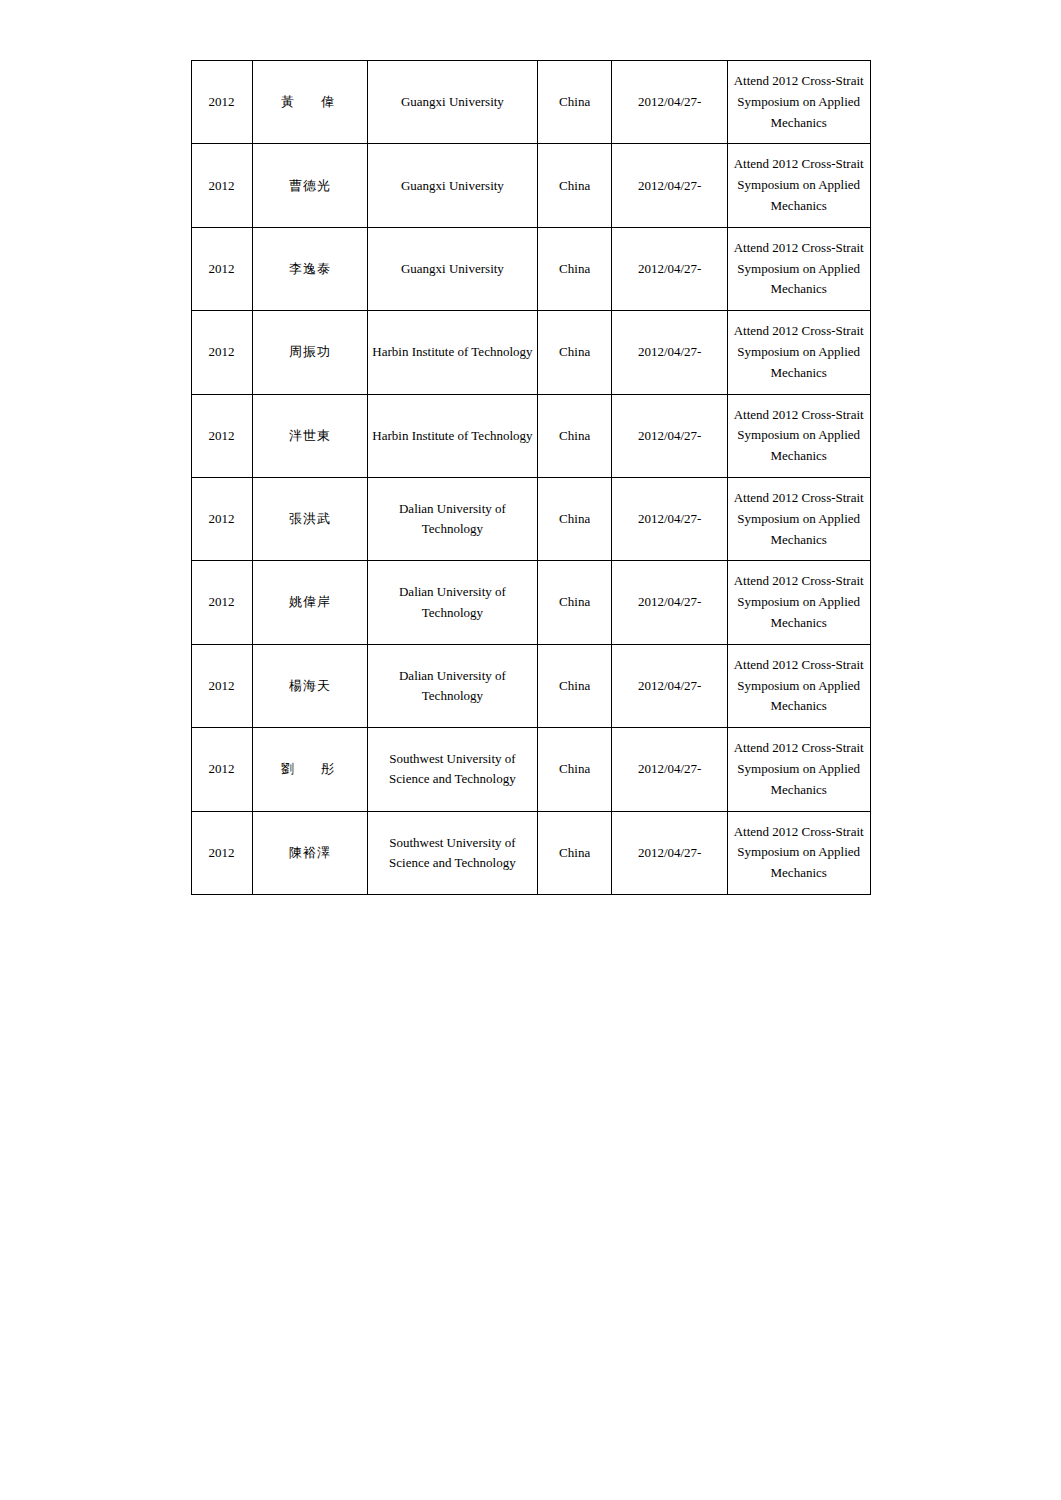| 2012 | 黃 偉 | Guangxi University | China | 2012/04/27- | Attend 2012 Cross-Strait Symposium on Applied Mechanics |
| 2012 | 曹德光 | Guangxi University | China | 2012/04/27- | Attend 2012 Cross-Strait Symposium on Applied Mechanics |
| 2012 | 李逸泰 | Guangxi University | China | 2012/04/27- | Attend 2012 Cross-Strait Symposium on Applied Mechanics |
| 2012 | 周振功 | Harbin Institute of Technology | China | 2012/04/27- | Attend 2012 Cross-Strait Symposium on Applied Mechanics |
| 2012 | 泮世東 | Harbin Institute of Technology | China | 2012/04/27- | Attend 2012 Cross-Strait Symposium on Applied Mechanics |
| 2012 | 張洪武 | Dalian University of Technology | China | 2012/04/27- | Attend 2012 Cross-Strait Symposium on Applied Mechanics |
| 2012 | 姚偉岸 | Dalian University of Technology | China | 2012/04/27- | Attend 2012 Cross-Strait Symposium on Applied Mechanics |
| 2012 | 楊海天 | Dalian University of Technology | China | 2012/04/27- | Attend 2012 Cross-Strait Symposium on Applied Mechanics |
| 2012 | 劉 彤 | Southwest University of Science and Technology | China | 2012/04/27- | Attend 2012 Cross-Strait Symposium on Applied Mechanics |
| 2012 | 陳裕澤 | Southwest University of Science and Technology | China | 2012/04/27- | Attend 2012 Cross-Strait Symposium on Applied Mechanics |